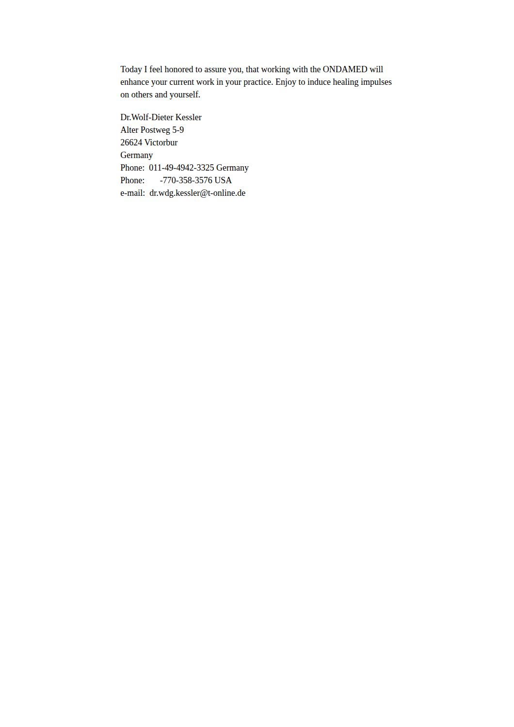Today I feel honored to assure you, that working with the ONDAMED will enhance your current work in your practice. Enjoy to induce healing impulses on others and yourself.
Dr.Wolf-Dieter Kessler
Alter Postweg 5-9
26624 Victorbur
Germany
Phone: 011-49-4942-3325 Germany
Phone: -770-358-3576 USA
e-mail: dr.wdg.kessler@t-online.de